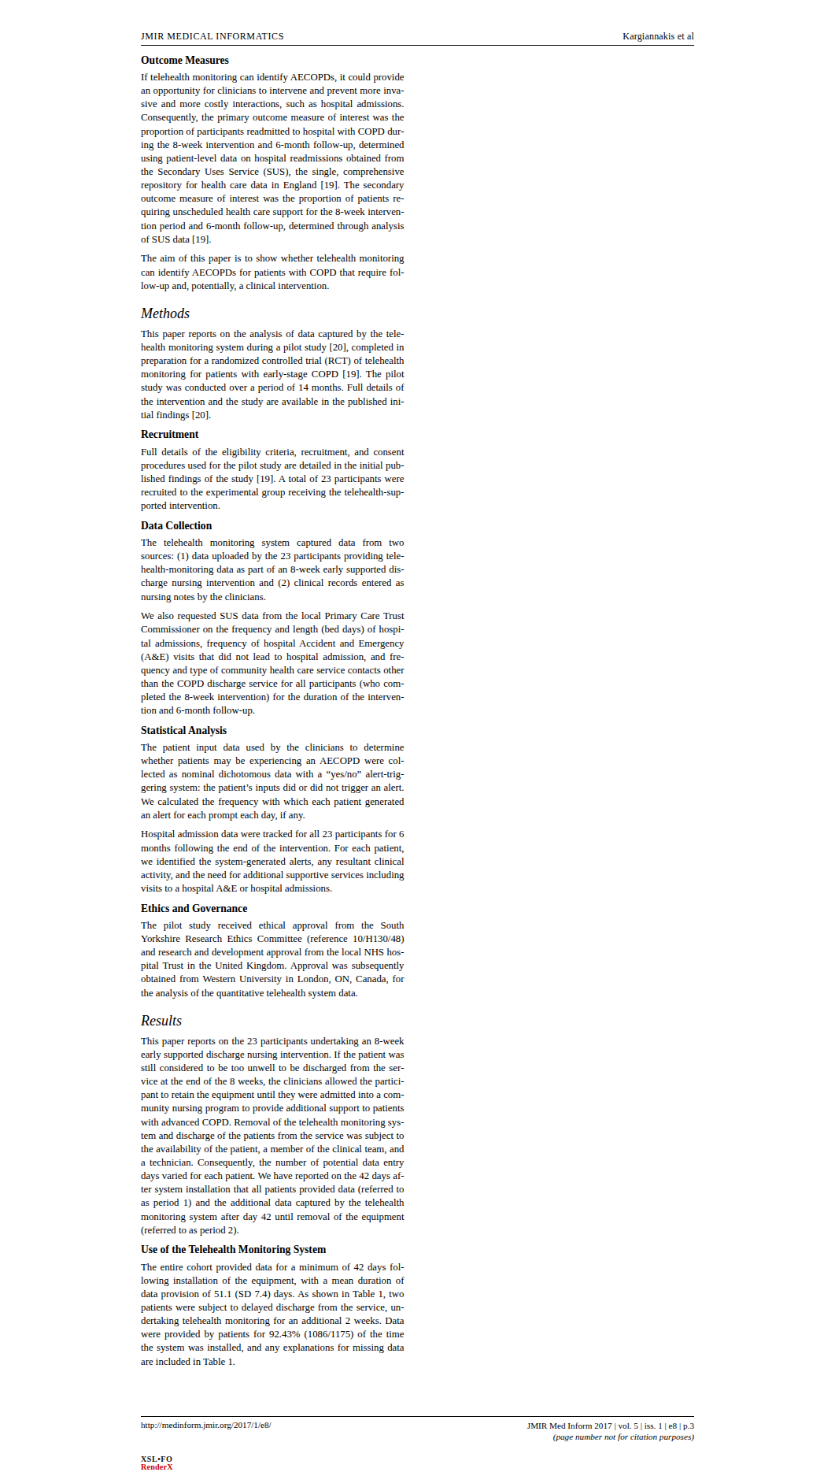JMIR MEDICAL INFORMATICS Kargiannakis et al
Outcome Measures
If telehealth monitoring can identify AECOPDs, it could provide an opportunity for clinicians to intervene and prevent more invasive and more costly interactions, such as hospital admissions. Consequently, the primary outcome measure of interest was the proportion of participants readmitted to hospital with COPD during the 8-week intervention and 6-month follow-up, determined using patient-level data on hospital readmissions obtained from the Secondary Uses Service (SUS), the single, comprehensive repository for health care data in England [19]. The secondary outcome measure of interest was the proportion of patients requiring unscheduled health care support for the 8-week intervention period and 6-month follow-up, determined through analysis of SUS data [19].
The aim of this paper is to show whether telehealth monitoring can identify AECOPDs for patients with COPD that require follow-up and, potentially, a clinical intervention.
Methods
This paper reports on the analysis of data captured by the telehealth monitoring system during a pilot study [20], completed in preparation for a randomized controlled trial (RCT) of telehealth monitoring for patients with early-stage COPD [19]. The pilot study was conducted over a period of 14 months. Full details of the intervention and the study are available in the published initial findings [20].
Recruitment
Full details of the eligibility criteria, recruitment, and consent procedures used for the pilot study are detailed in the initial published findings of the study [19]. A total of 23 participants were recruited to the experimental group receiving the telehealth-supported intervention.
Data Collection
The telehealth monitoring system captured data from two sources: (1) data uploaded by the 23 participants providing telehealth-monitoring data as part of an 8-week early supported discharge nursing intervention and (2) clinical records entered as nursing notes by the clinicians.
We also requested SUS data from the local Primary Care Trust Commissioner on the frequency and length (bed days) of hospital admissions, frequency of hospital Accident and Emergency (A&E) visits that did not lead to hospital admission, and frequency and type of community health care service contacts other than the COPD discharge service for all participants (who completed the 8-week intervention) for the duration of the intervention and 6-month follow-up.
Statistical Analysis
The patient input data used by the clinicians to determine whether patients may be experiencing an AECOPD were collected as nominal dichotomous data with a “yes/no” alert-triggering system: the patient’s inputs did or did not trigger an alert. We calculated the frequency with which each patient generated an alert for each prompt each day, if any.
Hospital admission data were tracked for all 23 participants for 6 months following the end of the intervention. For each patient, we identified the system-generated alerts, any resultant clinical activity, and the need for additional supportive services including visits to a hospital A&E or hospital admissions.
Ethics and Governance
The pilot study received ethical approval from the South Yorkshire Research Ethics Committee (reference 10/H130/48) and research and development approval from the local NHS hospital Trust in the United Kingdom. Approval was subsequently obtained from Western University in London, ON, Canada, for the analysis of the quantitative telehealth system data.
Results
This paper reports on the 23 participants undertaking an 8-week early supported discharge nursing intervention. If the patient was still considered to be too unwell to be discharged from the service at the end of the 8 weeks, the clinicians allowed the participant to retain the equipment until they were admitted into a community nursing program to provide additional support to patients with advanced COPD. Removal of the telehealth monitoring system and discharge of the patients from the service was subject to the availability of the patient, a member of the clinical team, and a technician. Consequently, the number of potential data entry days varied for each patient. We have reported on the 42 days after system installation that all patients provided data (referred to as period 1) and the additional data captured by the telehealth monitoring system after day 42 until removal of the equipment (referred to as period 2).
Use of the Telehealth Monitoring System
The entire cohort provided data for a minimum of 42 days following installation of the equipment, with a mean duration of data provision of 51.1 (SD 7.4) days. As shown in Table 1, two patients were subject to delayed discharge from the service, undertaking telehealth monitoring for an additional 2 weeks. Data were provided by patients for 92.43% (1086/1175) of the time the system was installed, and any explanations for missing data are included in Table 1.
http://medinform.jmir.org/2017/1/e8/
JMIR Med Inform 2017 | vol. 5 | iss. 1 | e8 | p.3
(page number not for citation purposes)
XSL•FO
RenderX